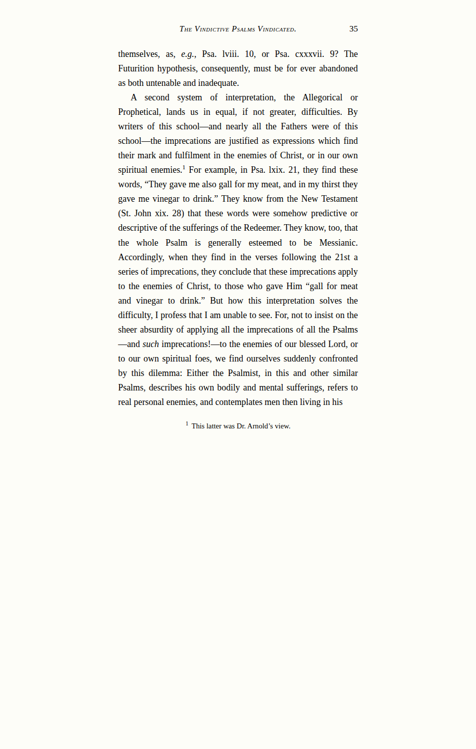The Vindictive Psalms Vindicated. 35
themselves, as, e.g., Psa. lviii. 10, or Psa. cxxxvii. 9? The Futurition hypothesis, consequently, must be for ever abandoned as both untenable and inadequate.
A second system of interpretation, the Allegorical or Prophetical, lands us in equal, if not greater, difficulties. By writers of this school—and nearly all the Fathers were of this school—the imprecations are justified as expressions which find their mark and fulfilment in the enemies of Christ, or in our own spiritual enemies.1 For example, in Psa. lxix. 21, they find these words, “They gave me also gall for my meat, and in my thirst they gave me vinegar to drink.” They know from the New Testament (St. John xix. 28) that these words were somehow predictive or descriptive of the sufferings of the Redeemer. They know, too, that the whole Psalm is generally esteemed to be Messianic. Accordingly, when they find in the verses following the 21st a series of imprecations, they conclude that these imprecations apply to the enemies of Christ, to those who gave Him “gall for meat and vinegar to drink.” But how this interpretation solves the difficulty, I profess that I am unable to see. For, not to insist on the sheer absurdity of applying all the imprecations of all the Psalms—and such imprecations!—to the enemies of our blessed Lord, or to our own spiritual foes, we find ourselves suddenly confronted by this dilemma: Either the Psalmist, in this and other similar Psalms, describes his own bodily and mental sufferings, refers to real personal enemies, and contemplates men then living in his
1 This latter was Dr. Arnold’s view.